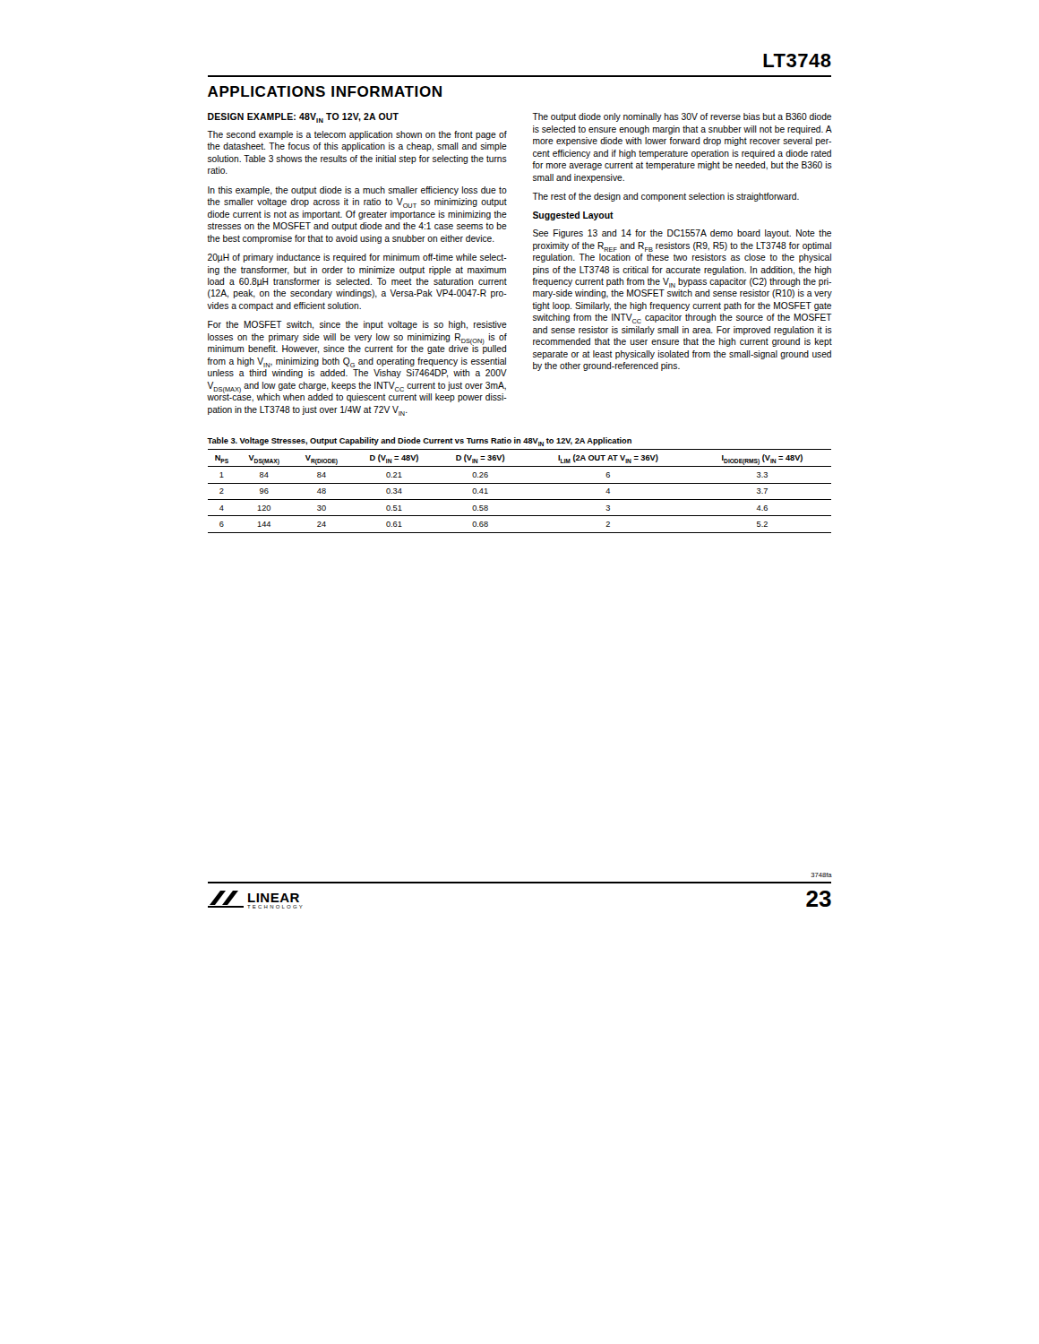LT3748
Applications Information
Design Example: 48VIN to 12V, 2A Out
The second example is a telecom application shown on the front page of the datasheet. The focus of this application is a cheap, small and simple solution. Table 3 shows the results of the initial step for selecting the turns ratio.
In this example, the output diode is a much smaller efficiency loss due to the smaller voltage drop across it in ratio to VOUT so minimizing output diode current is not as important. Of greater importance is minimizing the stresses on the MOSFET and output diode and the 4:1 case seems to be the best compromise for that to avoid using a snubber on either device.
20µH of primary inductance is required for minimum off-time while selecting the transformer, but in order to minimize output ripple at maximum load a 60.8µH transformer is selected. To meet the saturation current (12A, peak, on the secondary windings), a Versa-Pak VP4-0047-R provides a compact and efficient solution.
For the MOSFET switch, since the input voltage is so high, resistive losses on the primary side will be very low so minimizing RDS(ON) is of minimum benefit. However, since the current for the gate drive is pulled from a high VIN, minimizing both QG and operating frequency is essential unless a third winding is added. The Vishay Si7464DP, with a 200V VDS(MAX) and low gate charge, keeps the INTVCC current to just over 3mA, worst-case, which when added to quiescent current will keep power dissipation in the LT3748 to just over 1/4W at 72V VIN.
The output diode only nominally has 30V of reverse bias but a B360 diode is selected to ensure enough margin that a snubber will not be required. A more expensive diode with lower forward drop might recover several percent efficiency and if high temperature operation is required a diode rated for more average current at temperature might be needed, but the B360 is small and inexpensive.
The rest of the design and component selection is straightforward.
Suggested Layout
See Figures 13 and 14 for the DC1557A demo board layout. Note the proximity of the RREF and RFB resistors (R9, R5) to the LT3748 for optimal regulation. The location of these two resistors as close to the physical pins of the LT3748 is critical for accurate regulation. In addition, the high frequency current path from the VIN bypass capacitor (C2) through the primary-side winding, the MOSFET switch and sense resistor (R10) is a very tight loop. Similarly, the high frequency current path for the MOSFET gate switching from the INTVCC capacitor through the source of the MOSFET and sense resistor is similarly small in area. For improved regulation it is recommended that the user ensure that the high current ground is kept separate or at least physically isolated from the small-signal ground used by the other ground-referenced pins.
Table 3. Voltage Stresses, Output Capability and Diode Current vs Turns Ratio in 48VIN to 12V, 2A Application
| N PS | V DS(MAX) | V R(DIODE) | D (V IN = 48V) | D (V IN = 36V) | I LIM (2A OUT AT V IN = 36V) | I DIODE(RMS) (V IN = 48V) |
| --- | --- | --- | --- | --- | --- | --- |
| 1 | 84 | 84 | 0.21 | 0.26 | 6 | 3.3 |
| 2 | 96 | 48 | 0.34 | 0.41 | 4 | 3.7 |
| 4 | 120 | 30 | 0.51 | 0.58 | 3 | 4.6 |
| 6 | 144 | 24 | 0.61 | 0.68 | 2 | 5.2 |
3748fa
LINEAR TECHNOLOGY
23